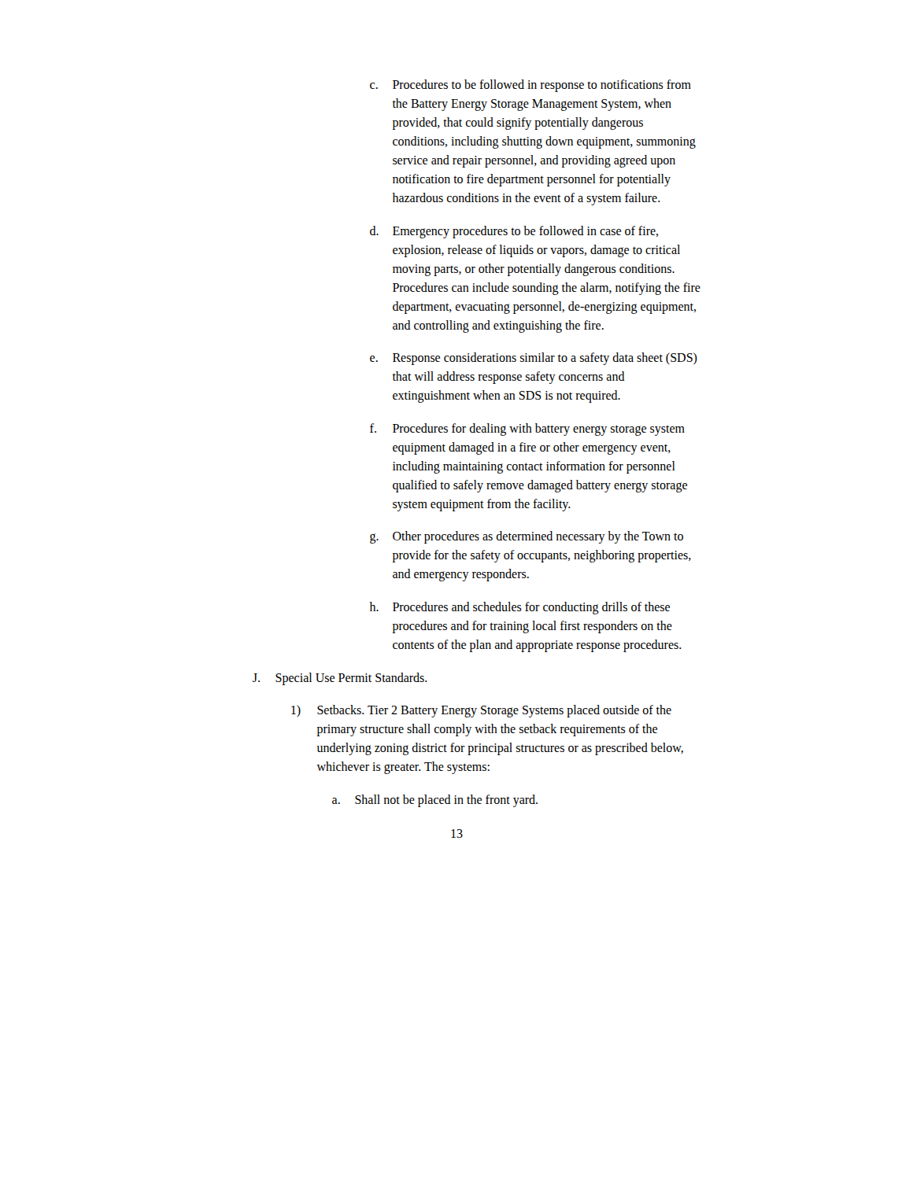c.
Procedures to be followed in response to notifications from the Battery Energy Storage Management System, when provided, that could signify potentially dangerous conditions, including shutting down equipment, summoning service and repair personnel, and providing agreed upon notification to fire department personnel for potentially hazardous conditions in the event of a system failure.
d.
Emergency procedures to be followed in case of fire, explosion, release of liquids or vapors, damage to critical moving parts, or other potentially dangerous conditions. Procedures can include sounding the alarm, notifying the fire department, evacuating personnel, de-energizing equipment, and controlling and extinguishing the fire.
e.
Response considerations similar to a safety data sheet (SDS) that will address response safety concerns and extinguishment when an SDS is not required.
f.
Procedures for dealing with battery energy storage system equipment damaged in a fire or other emergency event, including maintaining contact information for personnel qualified to safely remove damaged battery energy storage system equipment from the facility.
g.
Other procedures as determined necessary by the Town to provide for the safety of occupants, neighboring properties, and emergency responders.
h.
Procedures and schedules for conducting drills of these procedures and for training local first responders on the contents of the plan and appropriate response procedures.
J.
Special Use Permit Standards.
1)
Setbacks. Tier 2 Battery Energy Storage Systems placed outside of the primary structure shall comply with the setback requirements of the underlying zoning district for principal structures or as prescribed below, whichever is greater. The systems:
a.
Shall not be placed in the front yard.
13